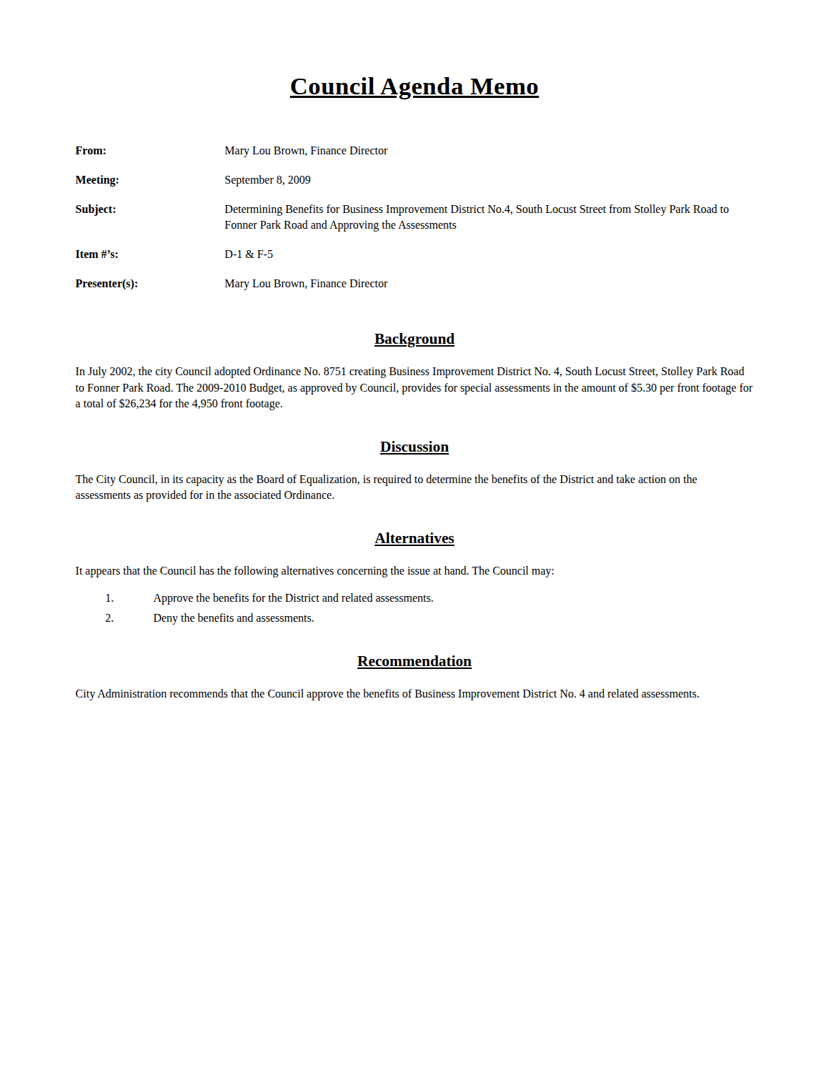Council Agenda Memo
| From: | Mary Lou Brown, Finance Director |
| Meeting: | September 8, 2009 |
| Subject: | Determining Benefits for Business Improvement District No.4, South Locust Street from Stolley Park Road to Fonner Park Road and Approving the Assessments |
| Item #’s: | D-1 & F-5 |
| Presenter(s): | Mary Lou Brown, Finance Director |
Background
In July 2002, the city Council adopted Ordinance No. 8751 creating Business Improvement District No. 4, South Locust Street, Stolley Park Road to Fonner Park Road. The 2009-2010 Budget, as approved by Council, provides for special assessments in the amount of $5.30 per front footage for a total of $26,234 for the 4,950 front footage.
Discussion
The City Council, in its capacity as the Board of Equalization, is required to determine the benefits of the District and take action on the assessments as provided for in the associated Ordinance.
Alternatives
It appears that the Council has the following alternatives concerning the issue at hand. The Council may:
1. Approve the benefits for the District and related assessments.
2. Deny the benefits and assessments.
Recommendation
City Administration recommends that the Council approve the benefits of Business Improvement District No. 4 and related assessments.